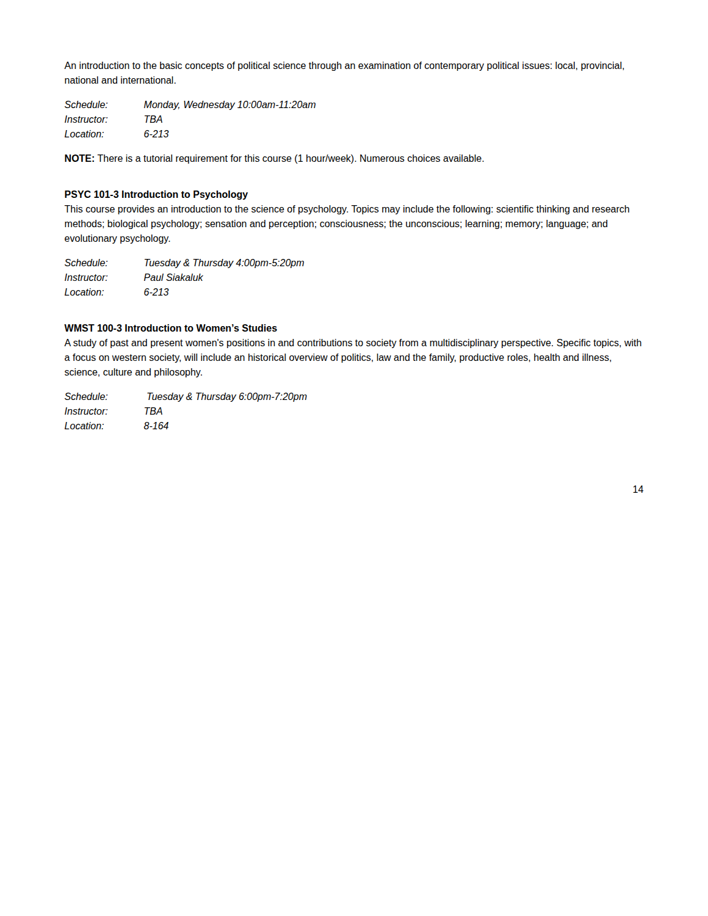An introduction to the basic concepts of political science through an examination of contemporary political issues: local, provincial, national and international.
| Schedule: | Monday, Wednesday 10:00am-11:20am |
| Instructor: | TBA |
| Location: | 6-213 |
NOTE: There is a tutorial requirement for this course (1 hour/week). Numerous choices available.
PSYC 101-3 Introduction to Psychology
This course provides an introduction to the science of psychology. Topics may include the following: scientific thinking and research methods; biological psychology; sensation and perception; consciousness; the unconscious; learning; memory; language; and evolutionary psychology.
| Schedule: | Tuesday & Thursday 4:00pm-5:20pm |
| Instructor: | Paul Siakaluk |
| Location: | 6-213 |
WMST 100-3 Introduction to Women’s Studies
A study of past and present women's positions in and contributions to society from a multidisciplinary perspective. Specific topics, with a focus on western society, will include an historical overview of politics, law and the family, productive roles, health and illness, science, culture and philosophy.
| Schedule: | Tuesday & Thursday 6:00pm-7:20pm |
| Instructor: | TBA |
| Location: | 8-164 |
14